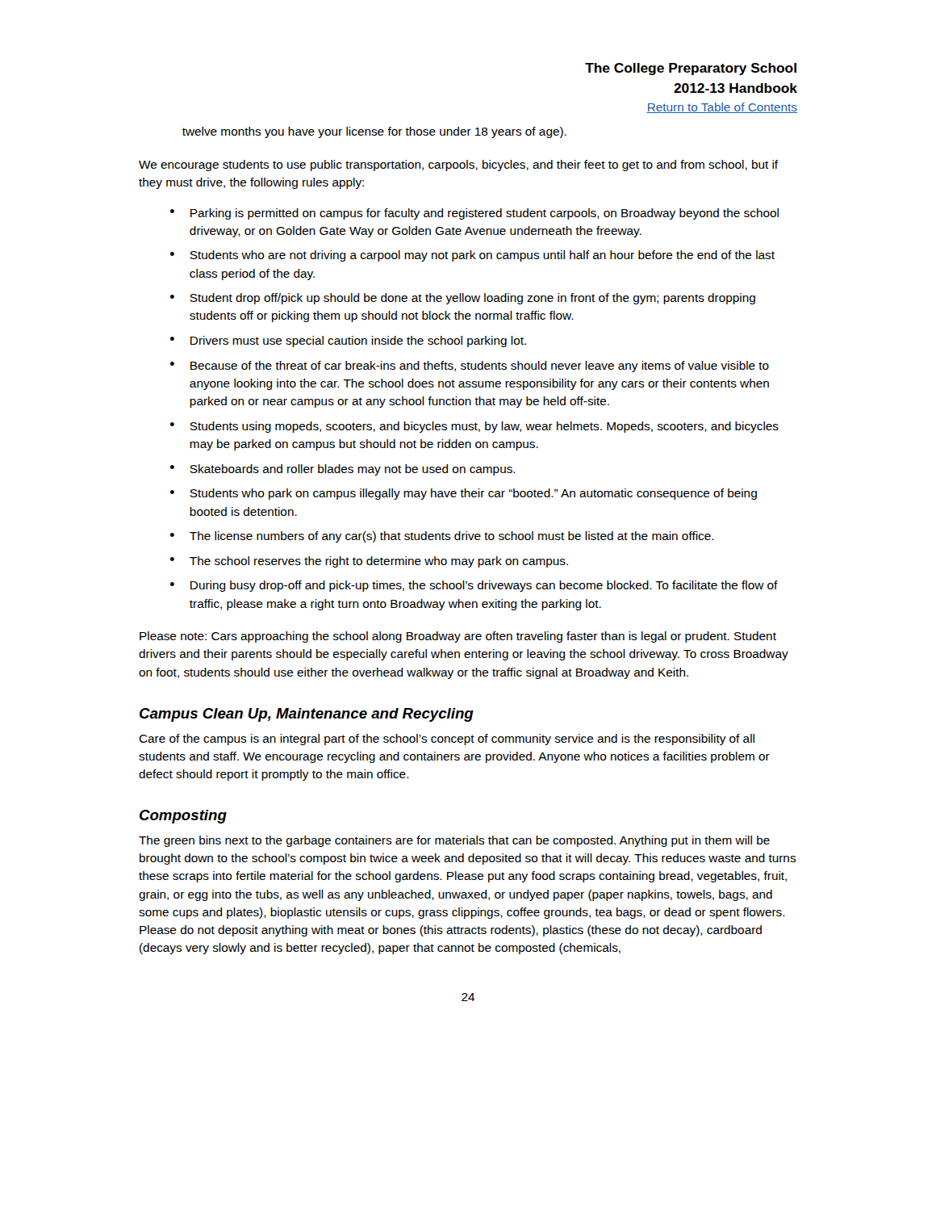The College Preparatory School 2012-13 Handbook Return to Table of Contents
twelve months you have your license for those under 18 years of age).
We encourage students to use public transportation, carpools, bicycles, and their feet to get to and from school, but if they must drive, the following rules apply:
Parking is permitted on campus for faculty and registered student carpools, on Broadway beyond the school driveway, or on Golden Gate Way or Golden Gate Avenue underneath the freeway.
Students who are not driving a carpool may not park on campus until half an hour before the end of the last class period of the day.
Student drop off/pick up should be done at the yellow loading zone in front of the gym; parents dropping students off or picking them up should not block the normal traffic flow.
Drivers must use special caution inside the school parking lot.
Because of the threat of car break-ins and thefts, students should never leave any items of value visible to anyone looking into the car. The school does not assume responsibility for any cars or their contents when parked on or near campus or at any school function that may be held off-site.
Students using mopeds, scooters, and bicycles must, by law, wear helmets. Mopeds, scooters, and bicycles may be parked on campus but should not be ridden on campus.
Skateboards and roller blades may not be used on campus.
Students who park on campus illegally may have their car “booted.” An automatic consequence of being booted is detention.
The license numbers of any car(s) that students drive to school must be listed at the main office.
The school reserves the right to determine who may park on campus.
During busy drop-off and pick-up times, the school’s driveways can become blocked. To facilitate the flow of traffic, please make a right turn onto Broadway when exiting the parking lot.
Please note: Cars approaching the school along Broadway are often traveling faster than is legal or prudent. Student drivers and their parents should be especially careful when entering or leaving the school driveway. To cross Broadway on foot, students should use either the overhead walkway or the traffic signal at Broadway and Keith.
Campus Clean Up, Maintenance and Recycling
Care of the campus is an integral part of the school’s concept of community service and is the responsibility of all students and staff. We encourage recycling and containers are provided. Anyone who notices a facilities problem or defect should report it promptly to the main office.
Composting
The green bins next to the garbage containers are for materials that can be composted. Anything put in them will be brought down to the school’s compost bin twice a week and deposited so that it will decay. This reduces waste and turns these scraps into fertile material for the school gardens. Please put any food scraps containing bread, vegetables, fruit, grain, or egg into the tubs, as well as any unbleached, unwaxed, or undyed paper (paper napkins, towels, bags, and some cups and plates), bioplastic utensils or cups, grass clippings, coffee grounds, tea bags, or dead or spent flowers. Please do not deposit anything with meat or bones (this attracts rodents), plastics (these do not decay), cardboard (decays very slowly and is better recycled), paper that cannot be composted (chemicals,
24